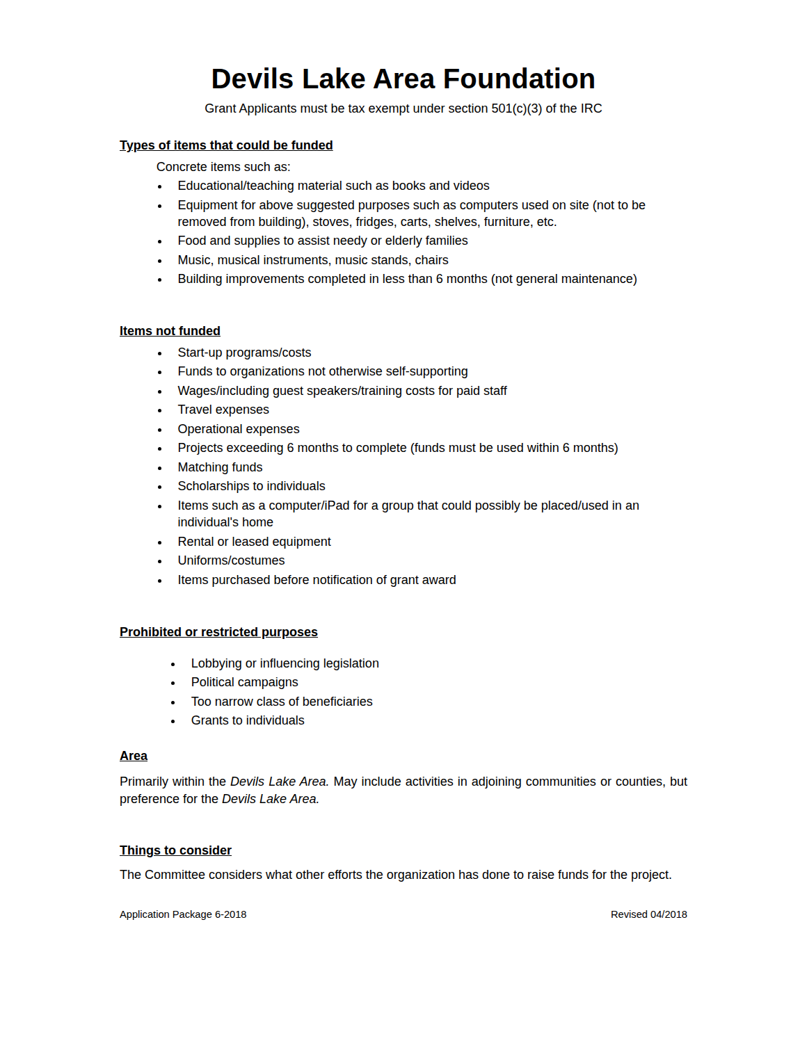Devils Lake Area Foundation
Grant Applicants must be tax exempt under section 501(c)(3) of the IRC
Types of items that could be funded
Concrete items such as:
Educational/teaching material such as books and videos
Equipment for above suggested purposes such as computers used on site (not to be removed from building), stoves, fridges, carts, shelves, furniture, etc.
Food and supplies to assist needy or elderly families
Music, musical instruments, music stands, chairs
Building improvements completed in less than 6 months (not general maintenance)
Items not funded
Start-up programs/costs
Funds to organizations not otherwise self-supporting
Wages/including guest speakers/training costs for paid staff
Travel expenses
Operational expenses
Projects exceeding 6 months to complete (funds must be used within 6 months)
Matching funds
Scholarships to individuals
Items such as a computer/iPad for a group that could possibly be placed/used in an individual's home
Rental or leased equipment
Uniforms/costumes
Items purchased before notification of grant award
Prohibited or restricted purposes
Lobbying or influencing legislation
Political campaigns
Too narrow class of beneficiaries
Grants to individuals
Area
Primarily within the Devils Lake Area. May include activities in adjoining communities or counties, but preference for the Devils Lake Area.
Things to consider
The Committee considers what other efforts the organization has done to raise funds for the project.
Application Package 6-2018 Revised 04/2018